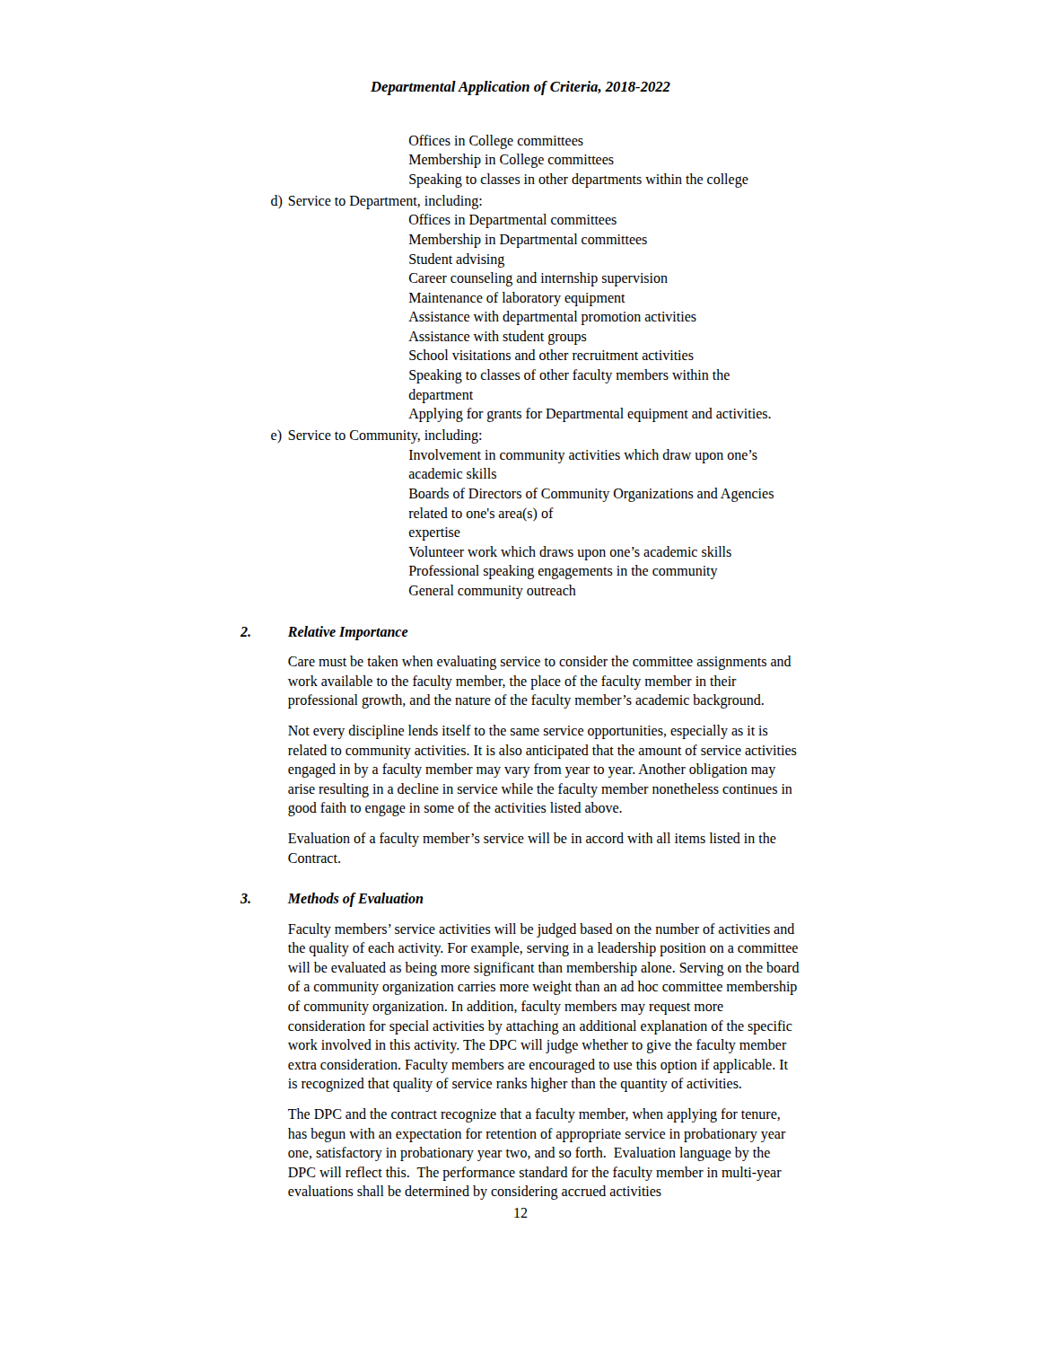Departmental Application of Criteria, 2018-2022
Offices in College committees
Membership in College committees
Speaking to classes in other departments within the college
d)
Service to Department, including:
Offices in Departmental committees
Membership in Departmental committees
Student advising
Career counseling and internship supervision
Maintenance of laboratory equipment
Assistance with departmental promotion activities
Assistance with student groups
School visitations and other recruitment activities
Speaking to classes of other faculty members within the
department
Applying for grants for Departmental equipment and activities.
e)
Service to Community, including:
Involvement in community activities which draw upon one’s academic skills
Boards of Directors of Community Organizations and Agencies related to one's area(s) of
expertise
Volunteer work which draws upon one’s academic skills
Professional speaking engagements in the community
General community outreach
2.
Relative Importance
Care must be taken when evaluating service to consider the committee assignments and work available to the faculty member, the place of the faculty member in their professional growth, and the nature of the faculty member’s academic background.
Not every discipline lends itself to the same service opportunities, especially as it is related to community activities. It is also anticipated that the amount of service activities engaged in by a faculty member may vary from year to year. Another obligation may arise resulting in a decline in service while the faculty member nonetheless continues in good faith to engage in some of the activities listed above.
Evaluation of a faculty member’s service will be in accord with all items listed in the Contract.
3.
Methods of Evaluation
Faculty members’ service activities will be judged based on the number of activities and the quality of each activity. For example, serving in a leadership position on a committee will be evaluated as being more significant than membership alone. Serving on the board of a community organization carries more weight than an ad hoc committee membership of community organization. In addition, faculty members may request more consideration for special activities by attaching an additional explanation of the specific work involved in this activity. The DPC will judge whether to give the faculty member extra consideration. Faculty members are encouraged to use this option if applicable. It is recognized that quality of service ranks higher than the quantity of activities.
The DPC and the contract recognize that a faculty member, when applying for tenure, has begun with an expectation for retention of appropriate service in probationary year one, satisfactory in probationary year two, and so forth. Evaluation language by the DPC will reflect this. The performance standard for the faculty member in multi-year evaluations shall be determined by considering accrued activities
12